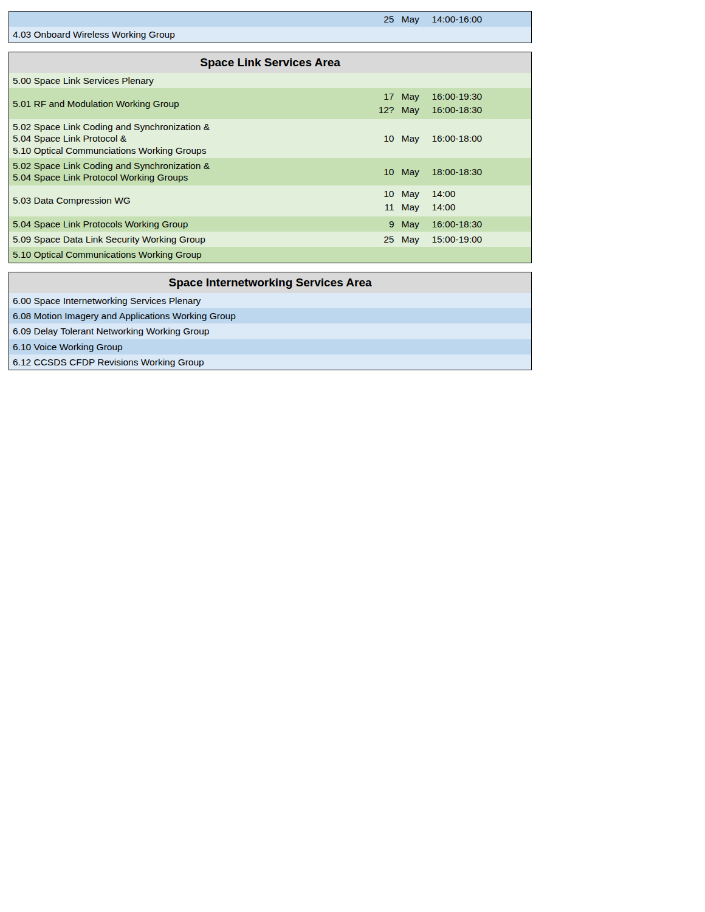| | 25 | May | 14:00-16:00 |
| 4.03 Onboard Wireless Working Group | | | |
| Space Link Services Area |
| 5.00 Space Link Services Plenary | | | |
| 5.01 RF and Modulation Working Group | 17 12? | May May | 16:00-19:30 16:00-18:30 |
| 5.02 Space Link Coding and Synchronization & 5.04 Space Link Protocol & 5.10 Optical Communciations Working Groups | 10 | May | 16:00-18:00 |
| 5.02 Space Link Coding and Synchronization & 5.04 Space Link Protocol Working Groups | 10 | May | 18:00-18:30 |
| 5.03 Data Compression WG | 10 11 | May May | 14:00 14:00 |
| 5.04 Space Link Protocols Working Group | 9 | May | 16:00-18:30 |
| 5.09 Space Data Link Security Working Group | 25 | May | 15:00-19:00 |
| 5.10 Optical Communications Working Group | | | |
| Space Internetworking Services Area |
| 6.00 Space Internetworking Services Plenary | | | |
| 6.08 Motion Imagery and Applications Working Group | | | |
| 6.09 Delay Tolerant Networking Working Group | | | |
| 6.10 Voice Working Group | | | |
| 6.12 CCSDS CFDP Revisions Working Group | | | |